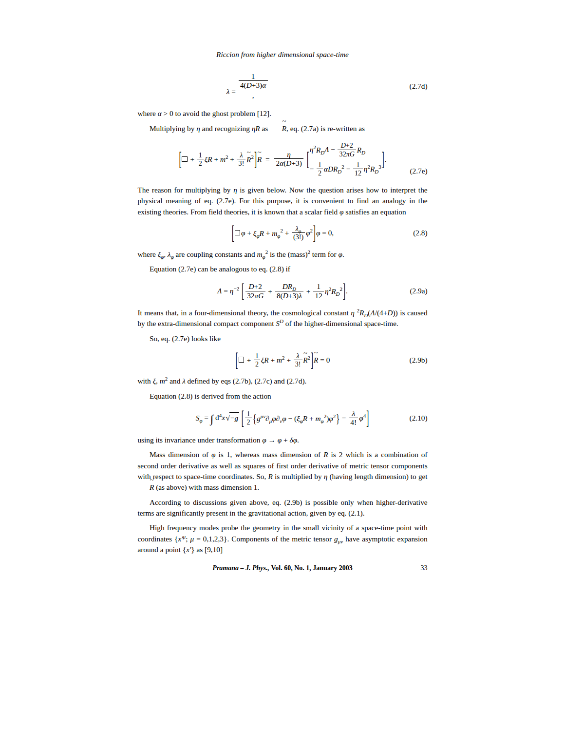Riccion from higher dimensional space-time
λ = 14(D+3)α,
(2.7d)
where α > 0 to avoid the ghost problem [12].
Multiplying by η and recognizing ηR as ~R, eq. (2.7a) is re-written as
[ + 12 ξR + m2 + λ 3!~R2]~R = η 2α(D+3) [
η2RD Λ − D+232πG RD
− 12 αDRD2 − 112 η2RD3
].
(2.7e)
The reason for multiplying by η is given below. Now the question arises how to interpret the physical meaning of eq. (2.7e). For this purpose, it is convenient to find an analogy in the existing theories. From field theories, it is known that a scalar field φ satisfies an equation
[ φ + ξφR + mφ2 + λφ(3!) φ2] φ = 0,
(2.8)
where ξφ, λφ are coupling constants and mφ2 is the (mass)2 term for φ.
Equation (2.7e) can be analogous to eq. (2.8) if
Λ = η−2 [D+232πG + DRD 8(D+3)λ + 112 η2RD2].
(2.9a)
It means that, in a four-dimensional theory, the cosmological constant η 2RD(Λ/(4+D)) is caused by the extra-dimensional compact component SD of the higher-dimensional space-time.
So, eq. (2.7e) looks like
[ + 12 ξR + m2 + λ 3!~R2]~R = 0
(2.9b)
with ξ, m2 and λ defined by eqs (2.7b), (2.7c) and (2.7d).
Equation (2.8) is derived from the action
Sφ = ∫ d4x√−g [12{gμν∂μφ∂νφ − (ξφR + mφ2)φ2} − λ 4!φ4]
(2.10)
using its invariance under transformation φ → φ + δφ.
Mass dimension of φ is 1, whereas mass dimension of R is 2 which is a combination of second order derivative as well as squares of first order derivative of metric tensor components with respect to space-time coordinates. So, R is multiplied by η (having length dimension) to get ~R (as above) with mass dimension 1.
According to discussions given above, eq. (2.9b) is possible only when higher-derivative terms are significantly present in the gravitational action, given by eq. (2.1).
High frequency modes probe the geometry in the small vicinity of a space-time point with coordinates {x′μ; μ = 0,1,2,3}. Components of the metric tensor gμν have asymptotic expansion around a point {x′} as [9,10]
Pramana – J. Phys., Vol. 60, No. 1, January 2003 33